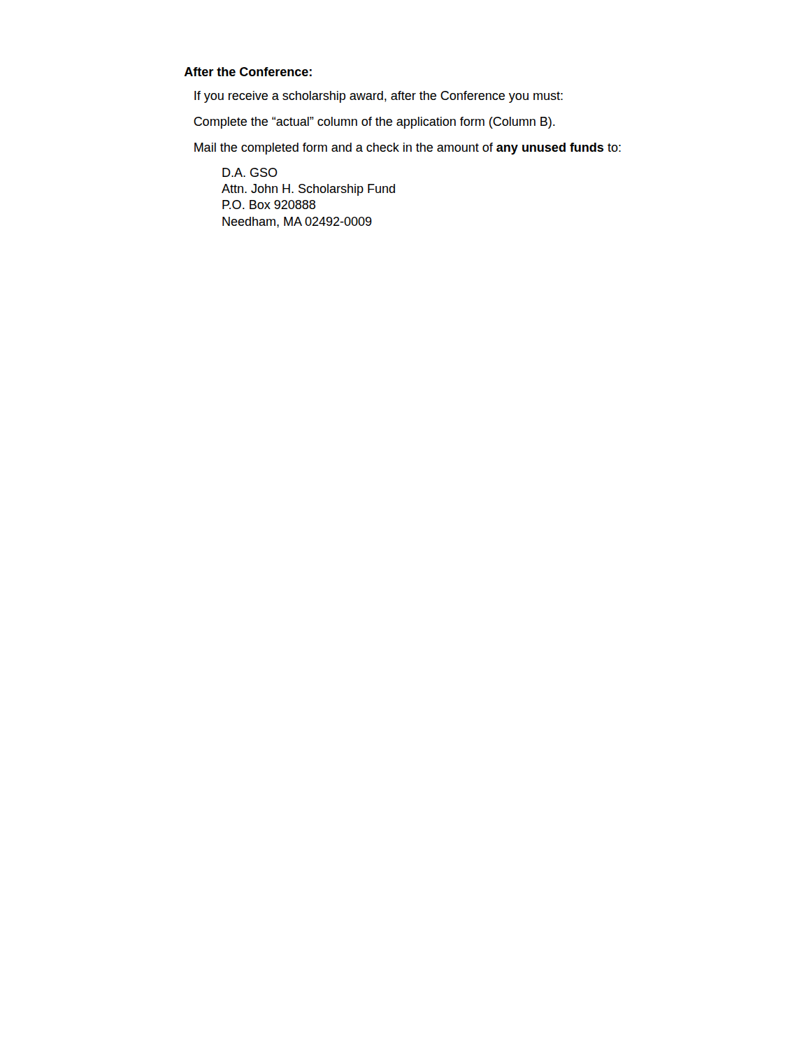After the Conference:
If you receive a scholarship award, after the Conference you must:
Complete the “actual” column of the application form (Column B).
Mail the completed form and a check in the amount of any unused funds to:
D.A. GSO
Attn. John H. Scholarship Fund
P.O. Box 920888
Needham, MA 02492-0009